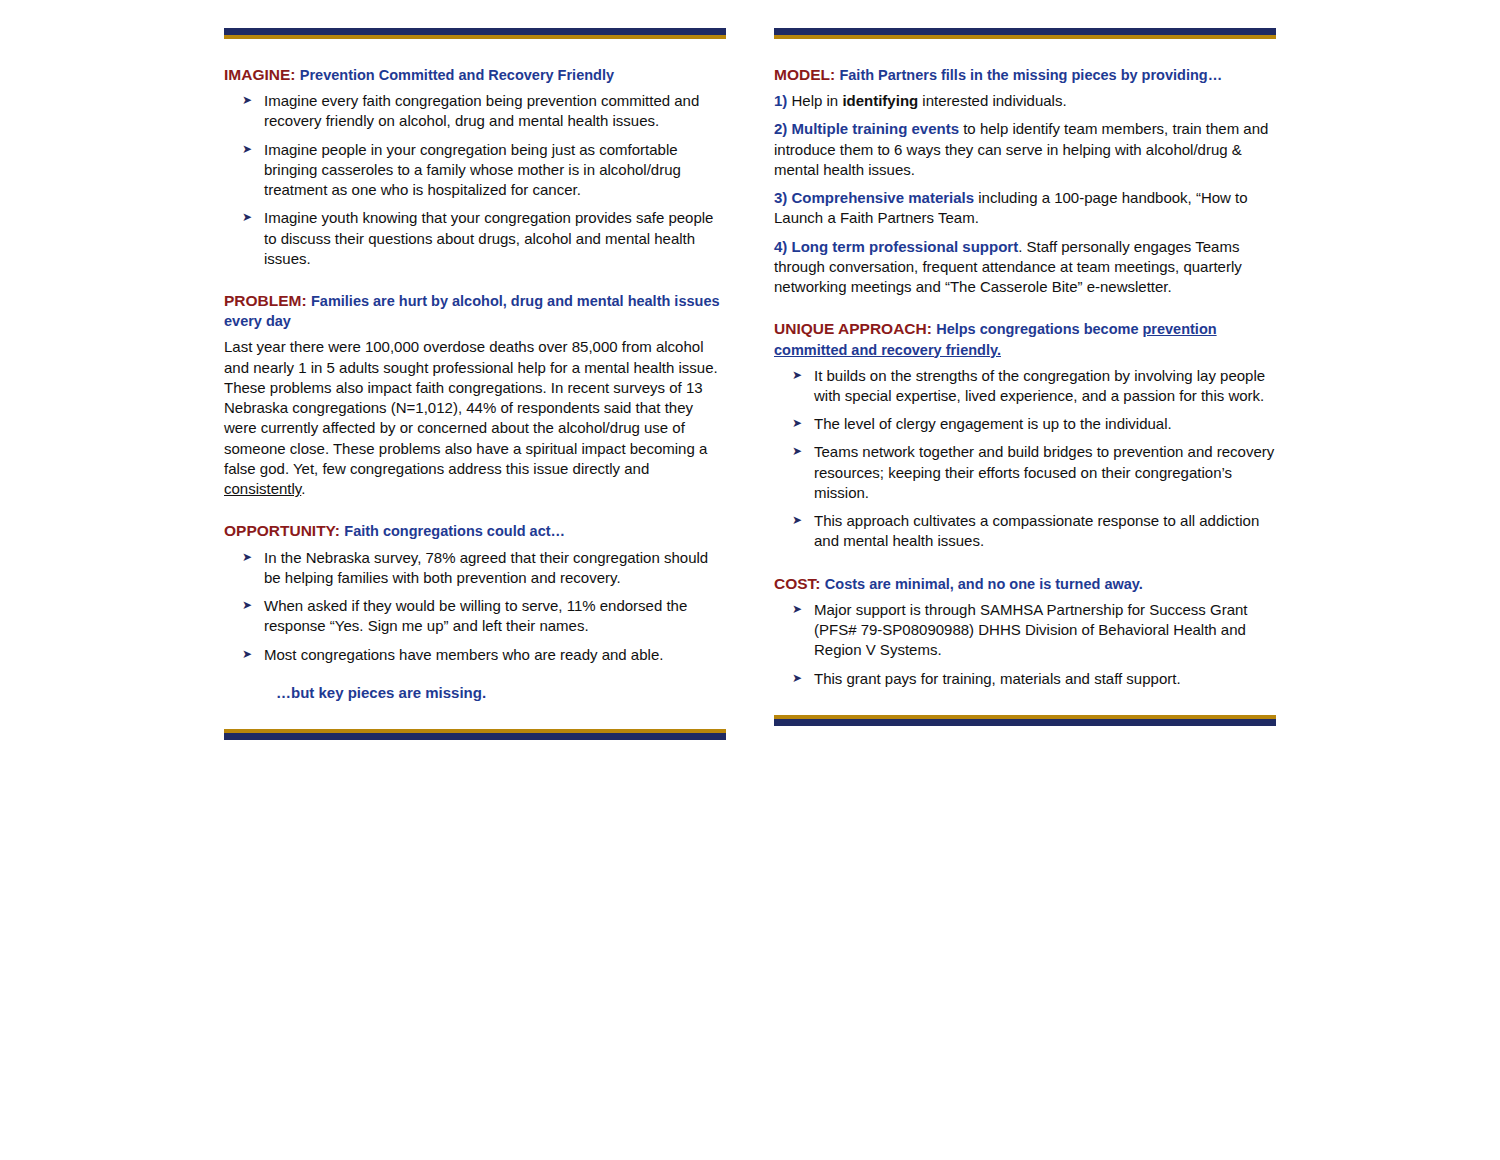IMAGINE: Prevention Committed and Recovery Friendly
Imagine every faith congregation being prevention committed and recovery friendly on alcohol, drug and mental health issues.
Imagine people in your congregation being just as comfortable bringing casseroles to a family whose mother is in alcohol/drug treatment as one who is hospitalized for cancer.
Imagine youth knowing that your congregation provides safe people to discuss their questions about drugs, alcohol and mental health issues.
PROBLEM: Families are hurt by alcohol, drug and mental health issues every day
Last year there were 100,000 overdose deaths over 85,000 from alcohol and nearly 1 in 5 adults sought professional help for a mental health issue. These problems also impact faith congregations. In recent surveys of 13 Nebraska congregations (N=1,012), 44% of respondents said that they were currently affected by or concerned about the alcohol/drug use of someone close. These problems also have a spiritual impact becoming a false god. Yet, few congregations address this issue directly and consistently.
OPPORTUNITY: Faith congregations could act…
In the Nebraska survey, 78% agreed that their congregation should be helping families with both prevention and recovery.
When asked if they would be willing to serve, 11% endorsed the response “Yes. Sign me up” and left their names.
Most congregations have members who are ready and able.
…but key pieces are missing.
MODEL: Faith Partners fills in the missing pieces by providing…
1) Help in identifying interested individuals.
2) Multiple training events to help identify team members, train them and introduce them to 6 ways they can serve in helping with alcohol/drug & mental health issues.
3) Comprehensive materials including a 100-page handbook, “How to Launch a Faith Partners Team.
4) Long term professional support. Staff personally engages Teams through conversation, frequent attendance at team meetings, quarterly networking meetings and “The Casserole Bite” e-newsletter.
UNIQUE APPROACH: Helps congregations become prevention committed and recovery friendly.
It builds on the strengths of the congregation by involving lay people with special expertise, lived experience, and a passion for this work.
The level of clergy engagement is up to the individual.
Teams network together and build bridges to prevention and recovery resources; keeping their efforts focused on their congregation’s mission.
This approach cultivates a compassionate response to all addiction and mental health issues.
COST: Costs are minimal, and no one is turned away.
Major support is through SAMHSA Partnership for Success Grant (PFS# 79-SP08090988) DHHS Division of Behavioral Health and Region V Systems.
This grant pays for training, materials and staff support.